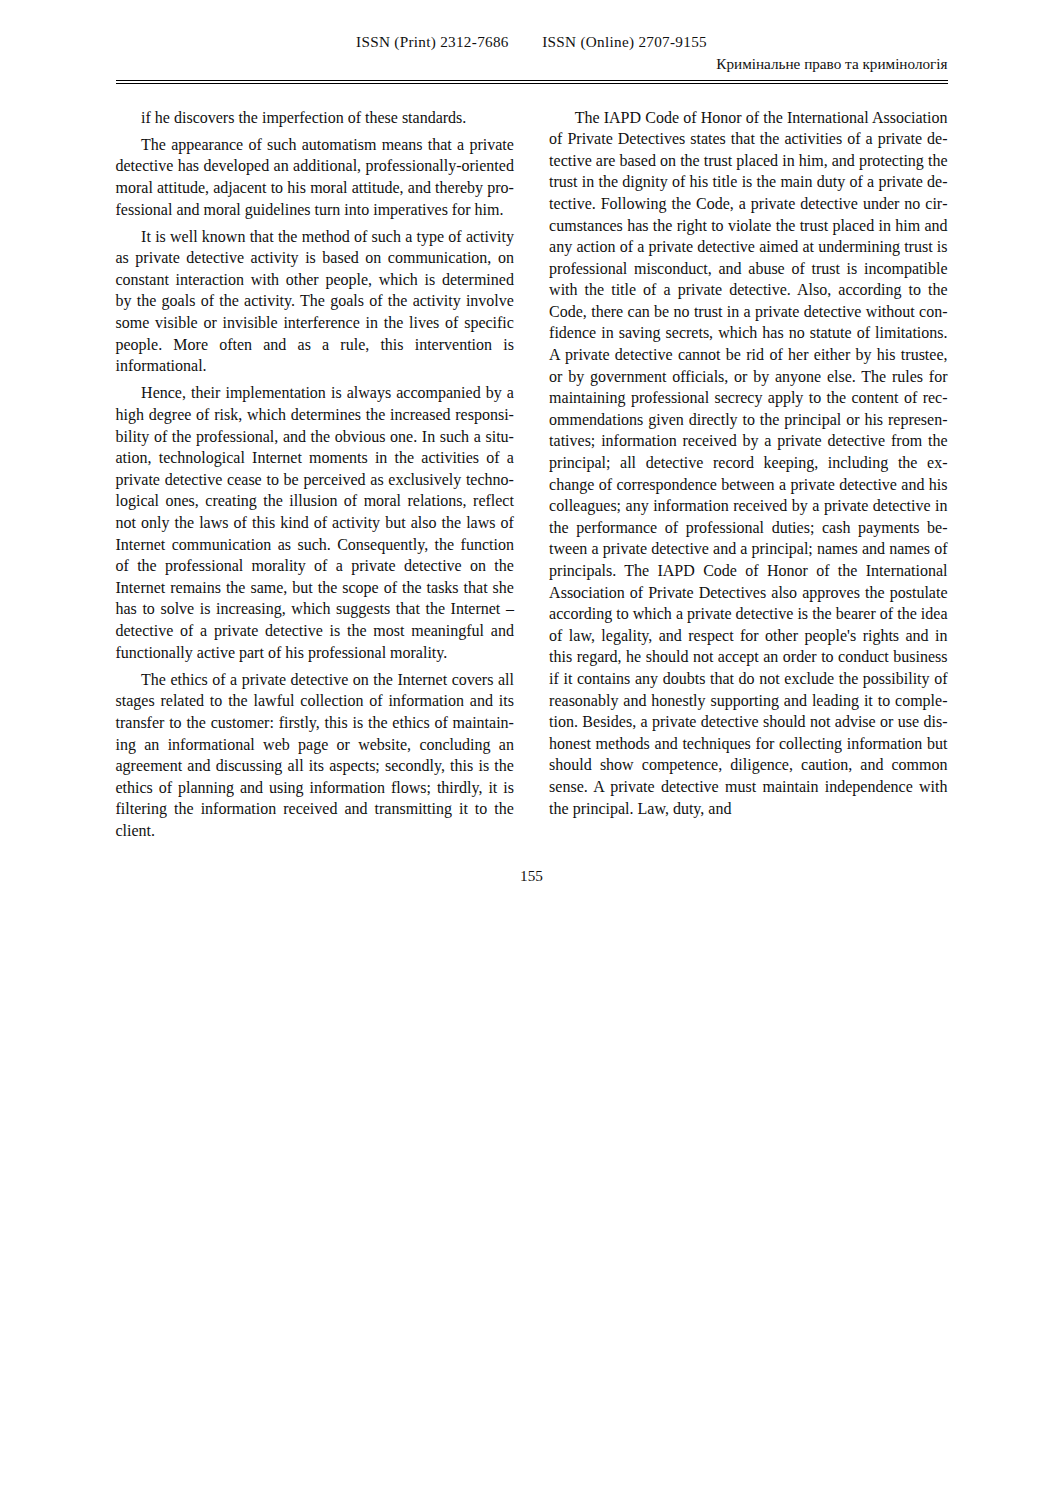ISSN (Print) 2312-7686 ISSN (Online) 2707-9155
Кримінальне право та кримінологія
if he discovers the imperfection of these standards.
The appearance of such automatism means that a private detective has developed an additional, professionally-oriented moral attitude, adjacent to his moral attitude, and thereby professional and moral guidelines turn into imperatives for him.
It is well known that the method of such a type of activity as private detective activity is based on communication, on constant interaction with other people, which is determined by the goals of the activity. The goals of the activity involve some visible or invisible interference in the lives of specific people. More often and as a rule, this intervention is informational.
Hence, their implementation is always accompanied by a high degree of risk, which determines the increased responsibility of the professional, and the obvious one. In such a situation, technological Internet moments in the activities of a private detective cease to be perceived as exclusively technological ones, creating the illusion of moral relations, reflect not only the laws of this kind of activity but also the laws of Internet communication as such. Consequently, the function of the professional morality of a private detective on the Internet remains the same, but the scope of the tasks that she has to solve is increasing, which suggests that the Internet – detective of a private detective is the most meaningful and functionally active part of his professional morality.
The ethics of a private detective on the Internet covers all stages related to the lawful collection of information and its transfer to the customer: firstly, this is the ethics of maintaining an informational web page or website, concluding an agreement and discussing all its aspects; secondly, this is the ethics of planning and using information flows; thirdly, it is filtering the information received and transmitting it to the client.
The IAPD Code of Honor of the International Association of Private Detectives states that the activities of a private detective are based on the trust placed in him, and protecting the trust in the dignity of his title is the main duty of a private detective. Following the Code, a private detective under no circumstances has the right to violate the trust placed in him and any action of a private detective aimed at undermining trust is professional misconduct, and abuse of trust is incompatible with the title of a private detective. Also, according to the Code, there can be no trust in a private detective without confidence in saving secrets, which has no statute of limitations. A private detective cannot be rid of her either by his trustee, or by government officials, or by anyone else. The rules for maintaining professional secrecy apply to the content of recommendations given directly to the principal or his representatives; information received by a private detective from the principal; all detective record keeping, including the exchange of correspondence between a private detective and his colleagues; any information received by a private detective in the performance of professional duties; cash payments between a private detective and a principal; names and names of principals. The IAPD Code of Honor of the International Association of Private Detectives also approves the postulate according to which a private detective is the bearer of the idea of law, legality, and respect for other people's rights and in this regard, he should not accept an order to conduct business if it contains any doubts that do not exclude the possibility of reasonably and honestly supporting and leading it to completion. Besides, a private detective should not advise or use dishonest methods and techniques for collecting information but should show competence, diligence, caution, and common sense. A private detective must maintain independence with the principal. Law, duty, and
155